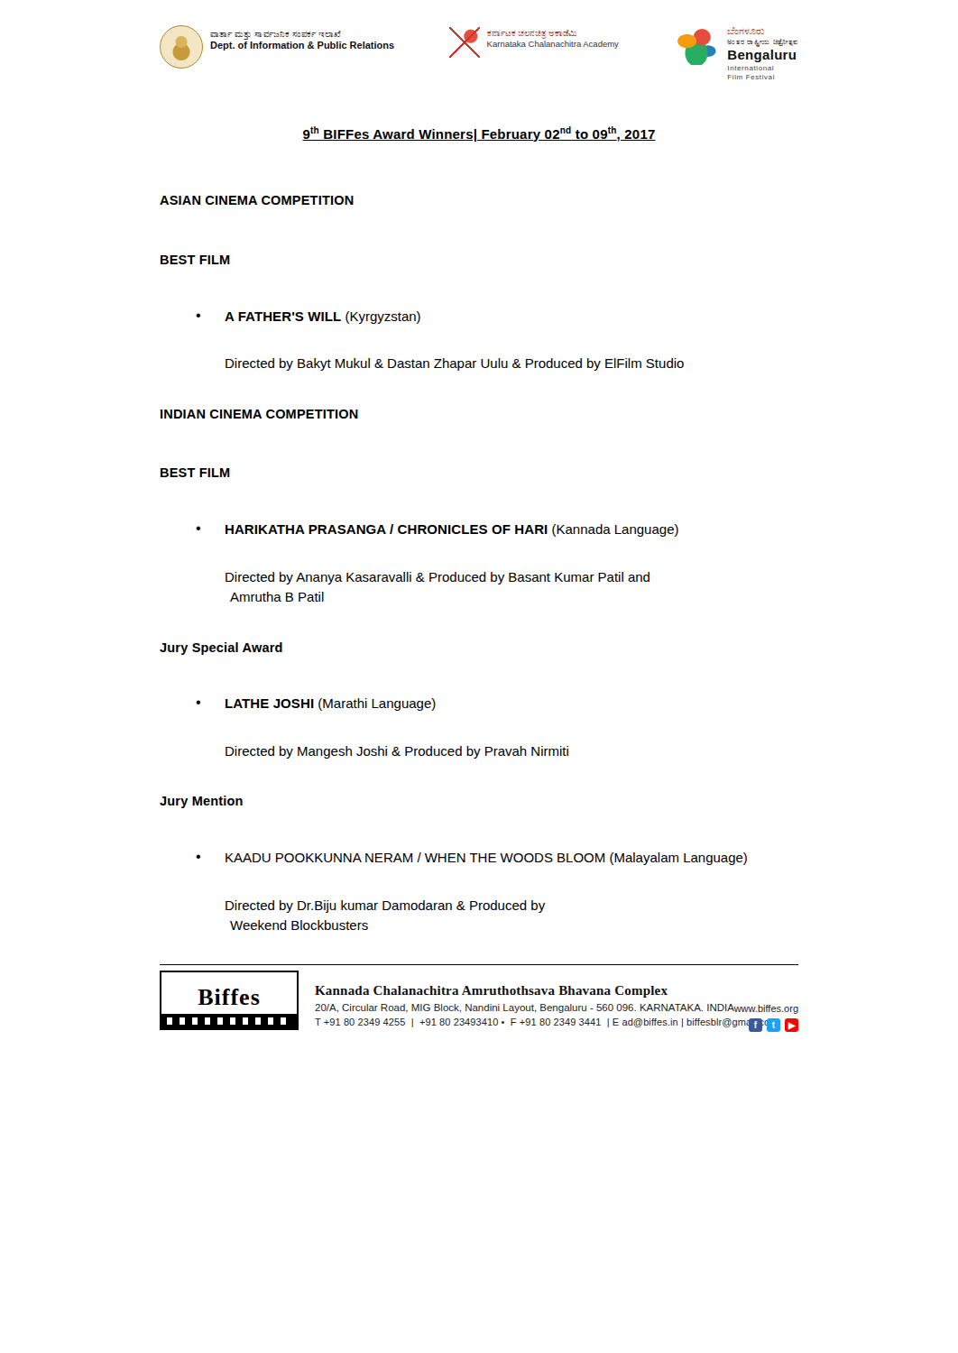ವಾರ್ತಾ ಮತ್ತು ಸಾರ್ವಜನಿಕ ಸಂಪರ್ಕ ಇಲಾಖೆ
Dept. of Information & Public Relations
ಕರ್ನಾಟಕ ಚಲನಚಿತ್ರ ಅಕಾಡೆಮಿ
Karnataka Chalanachitra Academy
ಬೆಂಗಳೂರು
ಅಂತರ ರಾಷ್ಟ್ರೀಯ ಚಿತ್ರೋತ್ಸವ
Bengaluru
International
Film Festival
9th BIFFes Award Winners| February 02nd to 09th, 2017
ASIAN CINEMA COMPETITION
BEST FILM
A FATHER'S WILL (Kyrgyzstan)
Directed by Bakyt Mukul & Dastan Zhapar Uulu & Produced by ElFilm Studio
INDIAN CINEMA COMPETITION
BEST FILM
HARIKATHA PRASANGA / CHRONICLES OF HARI (Kannada Language)
Directed by Ananya Kasaravalli & Produced by Basant Kumar Patil and Amrutha B Patil
Jury Special Award
LATHE JOSHI (Marathi Language)
Directed by Mangesh Joshi & Produced by Pravah Nirmiti
Jury Mention
KAADU POOKKUNNA NERAM / WHEN THE WOODS BLOOM (Malayalam Language)
Directed by Dr.Biju kumar Damodaran & Produced by Weekend Blockbusters
Biffes
Kannada Chalanachitra Amruthothsava Bhavana Complex
20/A, Circular Road, MIG Block, Nandini Layout, Bengaluru - 560 096. KARNATAKA. INDIA
T +91 80 2349 4255 | +91 80 23493410 • F +91 80 2349 3441 | E ad@biffes.in | biffesblr@gmail.com
www.biffes.org
f t ▶